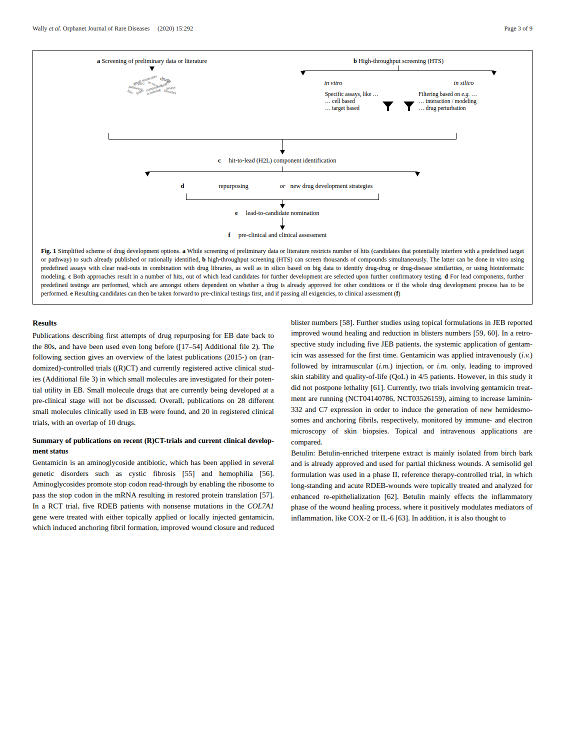Wally et al. Orphanet Journal of Rare Diseases (2020) 15:292
Page 3 of 9
a Screening of preliminary data or literature
small molecules drugs in vitro in vivo targets pathways compounds assays hits leads screening libraries
b High-throughput screening (HTS)
in vitro
in silico
Specific assays, like … … cell based … target based
Filtering based on e.g. … … interaction / modeling … drug perturbation
c
hit-to-lead (H2L) component identification
d
repurposing or new drug development strategies
e
lead-to-candidate nomination
f
pre-clinical and clinical assessment
Fig. 1 Simplified scheme of drug development options. a While screening of preliminary data or literature restricts number of hits (candidates that potentially interfere with a predefined target or pathway) to such already published or rationally identified, b high-throughput screening (HTS) can screen thousands of compounds simultaneously. The latter can be done in vitro using predefined assays with clear read-outs in combination with drug libraries, as well as in silico based on big data to identify drug-drug or drug-disease similarities, or using bioinformatic modeling. c Both approaches result in a number of hits, out of which lead candidates for further development are selected upon further confirmatory testing. d For lead components, further predefined testings are performed, which are amongst others dependent on whether a drug is already approved for other conditions or if the whole drug development process has to be performed. e Resulting candidates can then be taken forward to pre-clinical testings first, and if passing all exigencies, to clinical assessment (f)
Results
Publications describing first attempts of drug repurposing for EB date back to the 80s, and have been used even long before ([17–54] Additional file 2). The following section gives an overview of the latest publications (2015-) on (randomized)-controlled trials ((R)CT) and currently registered active clinical studies (Additional file 3) in which small molecules are investigated for their potential utility in EB. Small molecule drugs that are currently being developed at a pre-clinical stage will not be discussed. Overall, publications on 28 different small molecules clinically used in EB were found, and 20 in registered clinical trials, with an overlap of 10 drugs.
Summary of publications on recent (R)CT-trials and current clinical development status
Gentamicin is an aminoglycoside antibiotic, which has been applied in several genetic disorders such as cystic fibrosis [55] and hemophilia [56]. Aminoglycosides promote stop codon read-through by enabling the ribosome to pass the stop codon in the mRNA resulting in restored protein translation [57]. In a RCT trial, five RDEB patients with nonsense mutations in the COL7A1 gene were treated with either topically applied or locally injected gentamicin, which induced anchoring fibril formation, improved wound closure and reduced blister numbers [58]. Further studies using topical formulations in JEB reported improved wound healing and reduction in blisters numbers [59, 60]. In a retrospective study including five JEB patients, the systemic application of gentamicin was assessed for the first time. Gentamicin was applied intravenously (i.v.) followed by intramuscular (i.m.) injection, or i.m. only, leading to improved skin stability and quality-of-life (QoL) in 4/5 patients. However, in this study it did not postpone lethality [61]. Currently, two trials involving gentamicin treatment are running (NCT04140786, NCT03526159), aiming to increase laminin-332 and C7 expression in order to induce the generation of new hemidesmosomes and anchoring fibrils, respectively, monitored by immune- and electron microscopy of skin biopsies. Topical and intravenous applications are compared.
Betulin: Betulin-enriched triterpene extract is mainly isolated from birch bark and is already approved and used for partial thickness wounds. A semisolid gel formulation was used in a phase II, reference therapy-controlled trial, in which long-standing and acute RDEB-wounds were topically treated and analyzed for enhanced re-epithelialization [62]. Betulin mainly effects the inflammatory phase of the wound healing process, where it positively modulates mediators of inflammation, like COX-2 or IL-6 [63]. In addition, it is also thought to